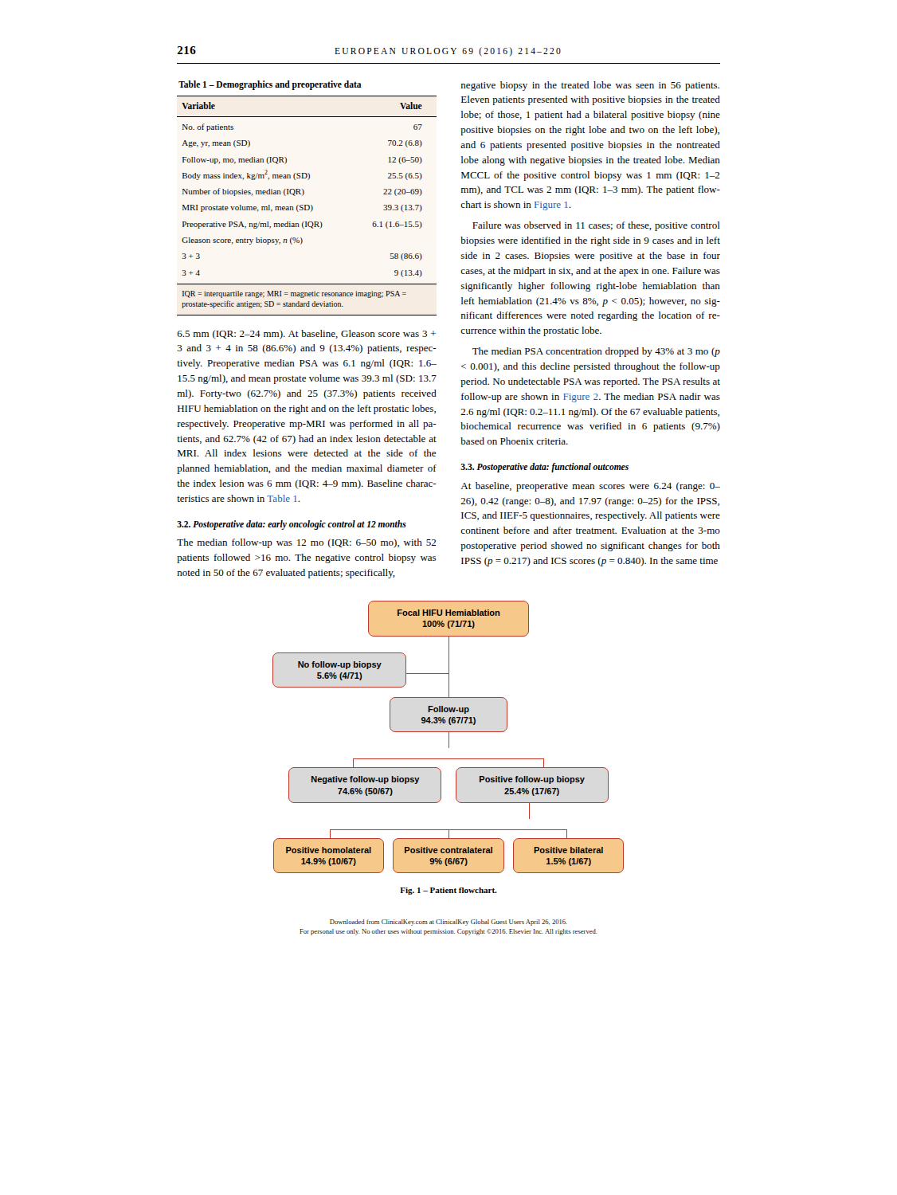216
European Urology 69 (2016) 214–220
Table 1 – Demographics and preoperative data
| Variable | Value |
| --- | --- |
| No. of patients | 67 |
| Age, yr, mean (SD) | 70.2 (6.8) |
| Follow-up, mo, median (IQR) | 12 (6–50) |
| Body mass index, kg/m 2 , mean (SD) | 25.5 (6.5) |
| Number of biopsies, median (IQR) | 22 (20–69) |
| MRI prostate volume, ml, mean (SD) | 39.3 (13.7) |
| Preoperative PSA, ng/ml, median (IQR) | 6.1 (1.6–15.5) |
| Gleason score, entry biopsy, n (%) | |
| 3 + 3 | 58 (86.6) |
| 3 + 4 | 9 (13.4) |
| IQR = interquartile range; MRI = magnetic resonance imaging; PSA = prostate-specific antigen; SD = standard deviation. |
6.5 mm (IQR: 2–24 mm). At baseline, Gleason score was 3 + 3 and 3 + 4 in 58 (86.6%) and 9 (13.4%) patients, respectively. Preoperative median PSA was 6.1 ng/ml (IQR: 1.6–15.5 ng/ml), and mean prostate volume was 39.3 ml (SD: 13.7 ml). Forty-two (62.7%) and 25 (37.3%) patients received HIFU hemiablation on the right and on the left prostatic lobes, respectively. Preoperative mp-MRI was performed in all patients, and 62.7% (42 of 67) had an index lesion detectable at MRI. All index lesions were detected at the side of the planned hemiablation, and the median maximal diameter of the index lesion was 6 mm (IQR: 4–9 mm). Baseline characteristics are shown in Table 1.
3.2. Postoperative data: early oncologic control at 12 months
The median follow-up was 12 mo (IQR: 6–50 mo), with 52 patients followed >16 mo. The negative control biopsy was noted in 50 of the 67 evaluated patients; specifically,
negative biopsy in the treated lobe was seen in 56 patients. Eleven patients presented with positive biopsies in the treated lobe; of those, 1 patient had a bilateral positive biopsy (nine positive biopsies on the right lobe and two on the left lobe), and 6 patients presented positive biopsies in the nontreated lobe along with negative biopsies in the treated lobe. Median MCCL of the positive control biopsy was 1 mm (IQR: 1–2 mm), and TCL was 2 mm (IQR: 1–3 mm). The patient flowchart is shown in Figure 1.
Failure was observed in 11 cases; of these, positive control biopsies were identified in the right side in 9 cases and in left side in 2 cases. Biopsies were positive at the base in four cases, at the midpart in six, and at the apex in one. Failure was significantly higher following right-lobe hemiablation than left hemiablation (21.4% vs 8%, p < 0.05); however, no significant differences were noted regarding the location of recurrence within the prostatic lobe.
The median PSA concentration dropped by 43% at 3 mo (p < 0.001), and this decline persisted throughout the follow-up period. No undetectable PSA was reported. The PSA results at follow-up are shown in Figure 2. The median PSA nadir was 2.6 ng/ml (IQR: 0.2–11.1 ng/ml). Of the 67 evaluable patients, biochemical recurrence was verified in 6 patients (9.7%) based on Phoenix criteria.
3.3. Postoperative data: functional outcomes
At baseline, preoperative mean scores were 6.24 (range: 0–26), 0.42 (range: 0–8), and 17.97 (range: 0–25) for the IPSS, ICS, and IIEF-5 questionnaires, respectively. All patients were continent before and after treatment. Evaluation at the 3-mo postoperative period showed no significant changes for both IPSS (p = 0.217) and ICS scores (p = 0.840). In the same time
Focal HIFU Hemiablation
100% (71/71)
No follow-up biopsy
5.6% (4/71)
Follow-up
94.3% (67/71)
Negative follow-up biopsy
74.6% (50/67)
Positive follow-up biopsy
25.4% (17/67)
Positive homolateral
14.9% (10/67)
Positive contralateral
9% (6/67)
Positive bilateral
1.5% (1/67)
Fig. 1 – Patient flowchart.
Downloaded from ClinicalKey.com at ClinicalKey Global Guest Users April 26, 2016.
For personal use only. No other uses without permission. Copyright ©2016. Elsevier Inc. All rights reserved.